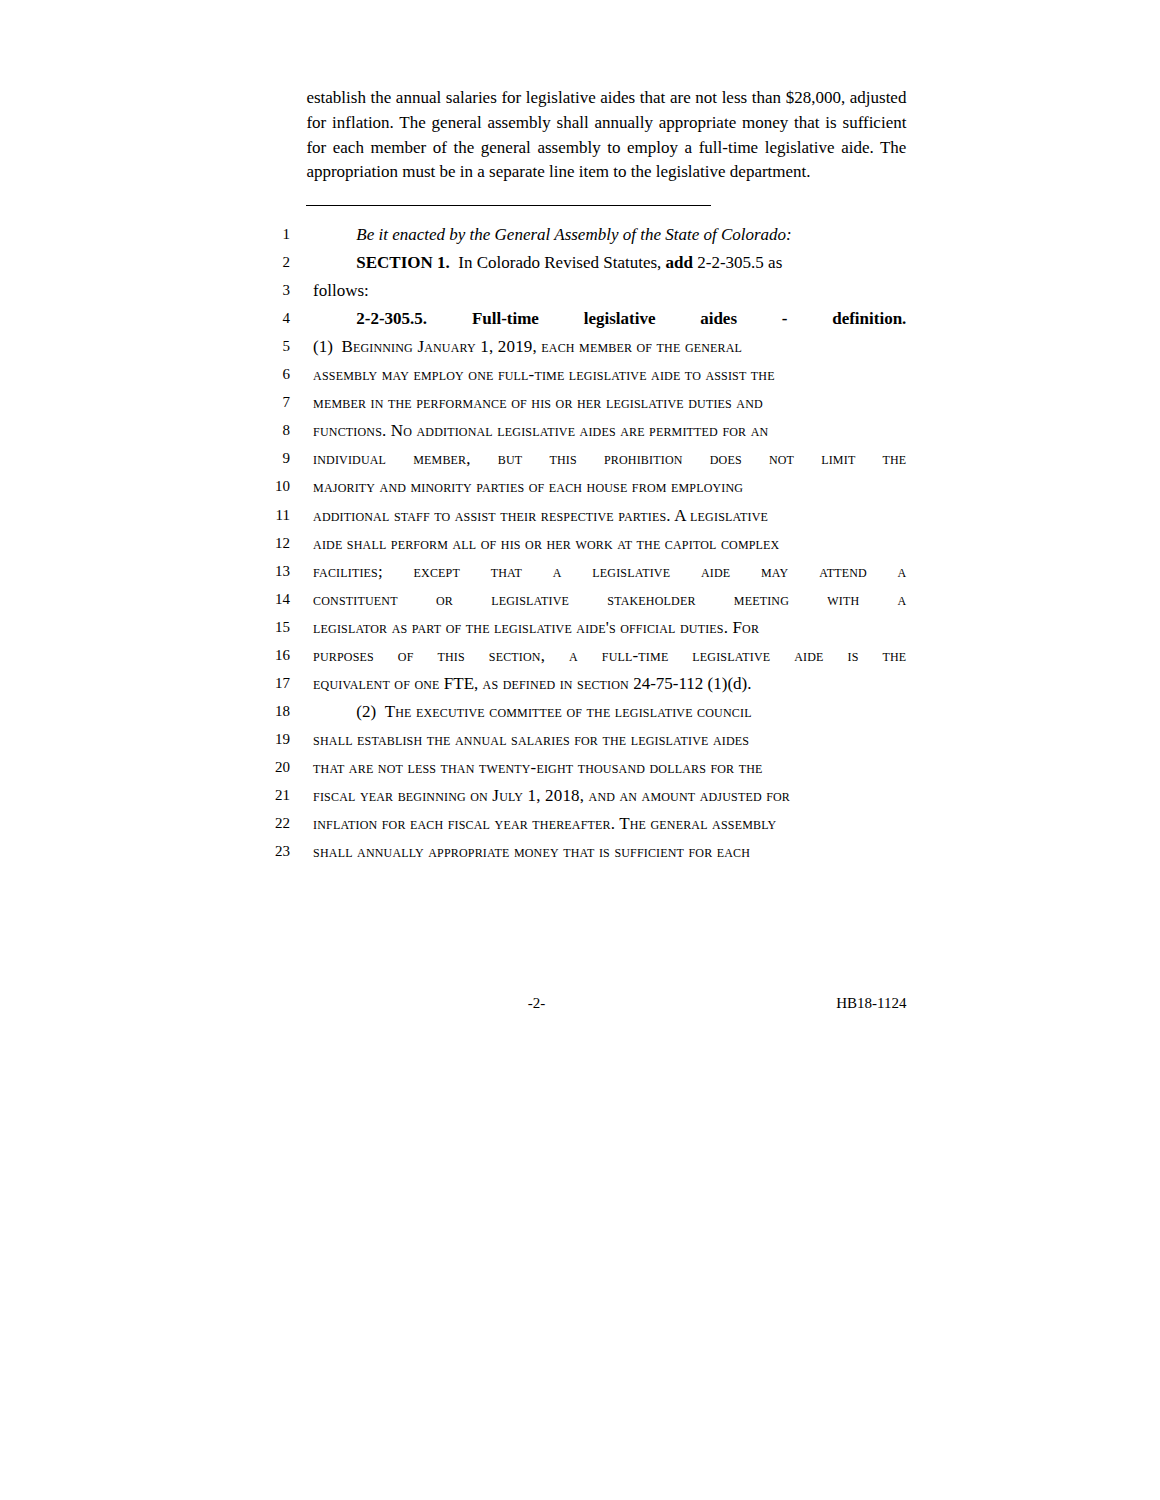establish the annual salaries for legislative aides that are not less than $28,000, adjusted for inflation. The general assembly shall annually appropriate money that is sufficient for each member of the general assembly to employ a full-time legislative aide. The appropriation must be in a separate line item to the legislative department.
Be it enacted by the General Assembly of the State of Colorado:
SECTION 1. In Colorado Revised Statutes, add 2-2-305.5 as
follows:
2-2-305.5. Full-time legislative aides-definition.
(1) Beginning January 1, 2019, each member of the general
assembly may employ one full-time legislative aide to assist the
member in the performance of his or her legislative duties and
functions. No additional legislative aides are permitted for an
individual member, but this prohibition does not limit the
majority and minority parties of each house from employing
additional staff to assist their respective parties. A legislative
aide shall perform all of his or her work at the capitol complex
facilities; except that alegislative aide may attend a
constituent or legislative stakeholder meeting with a
legislator as part of the legislative aide's official duties. For
purposes of this section, afull-time legislative aide is the
equivalent of one FTE, as defined in section 24-75-112 (1)(d).
(2) The executive committee of the legislative council
shall establish the annual salaries for the legislative aides
that are not less than twenty-eight thousand dollars for the
fiscal year beginning on July 1, 2018, and an amount adjusted for
inflation for each fiscal year thereafter. The general assembly
shall annually appropriate money that is sufficient for each
-2- HB18-1124